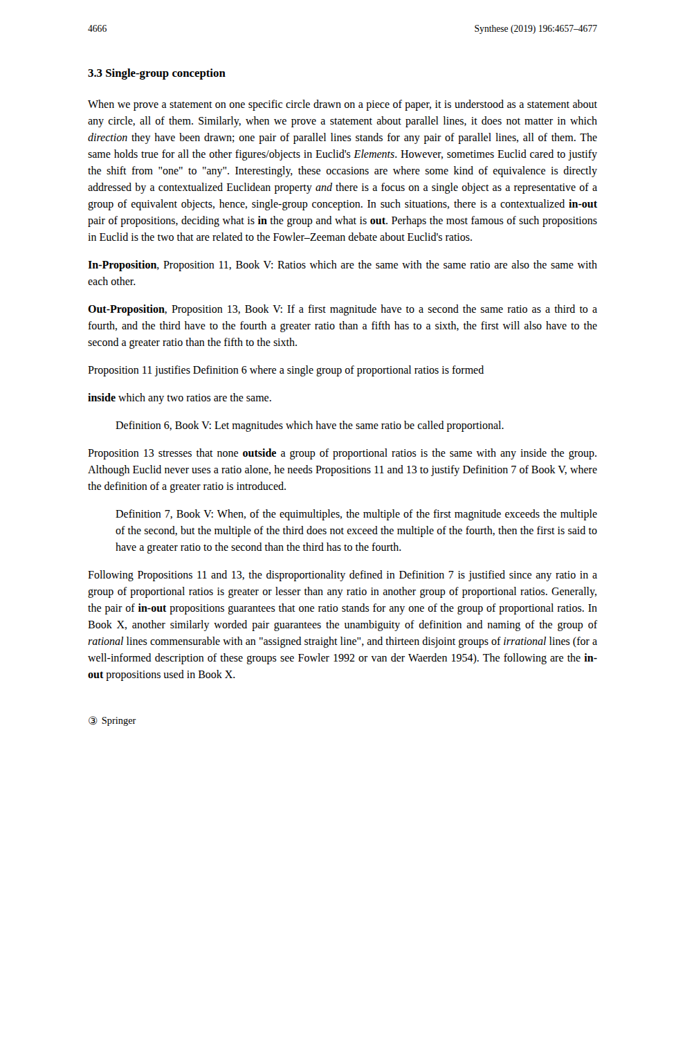4666 Synthese (2019) 196:4657–4677
3.3 Single-group conception
When we prove a statement on one specific circle drawn on a piece of paper, it is understood as a statement about any circle, all of them. Similarly, when we prove a statement about parallel lines, it does not matter in which direction they have been drawn; one pair of parallel lines stands for any pair of parallel lines, all of them. The same holds true for all the other figures/objects in Euclid's Elements. However, sometimes Euclid cared to justify the shift from "one" to "any". Interestingly, these occasions are where some kind of equivalence is directly addressed by a contextualized Euclidean property and there is a focus on a single object as a representative of a group of equivalent objects, hence, single-group conception. In such situations, there is a contextualized in-out pair of propositions, deciding what is in the group and what is out. Perhaps the most famous of such propositions in Euclid is the two that are related to the Fowler–Zeeman debate about Euclid's ratios.
In-Proposition, Proposition 11, Book V: Ratios which are the same with the same ratio are also the same with each other.
Out-Proposition, Proposition 13, Book V: If a first magnitude have to a second the same ratio as a third to a fourth, and the third have to the fourth a greater ratio than a fifth has to a sixth, the first will also have to the second a greater ratio than the fifth to the sixth.
Proposition 11 justifies Definition 6 where a single group of proportional ratios is formed
inside which any two ratios are the same.
Definition 6, Book V: Let magnitudes which have the same ratio be called proportional.
Proposition 13 stresses that none outside a group of proportional ratios is the same with any inside the group. Although Euclid never uses a ratio alone, he needs Propositions 11 and 13 to justify Definition 7 of Book V, where the definition of a greater ratio is introduced.
Definition 7, Book V: When, of the equimultiples, the multiple of the first magnitude exceeds the multiple of the second, but the multiple of the third does not exceed the multiple of the fourth, then the first is said to have a greater ratio to the second than the third has to the fourth.
Following Propositions 11 and 13, the disproportionality defined in Definition 7 is justified since any ratio in a group of proportional ratios is greater or lesser than any ratio in another group of proportional ratios. Generally, the pair of in-out propositions guarantees that one ratio stands for any one of the group of proportional ratios. In Book X, another similarly worded pair guarantees the unambiguity of definition and naming of the group of rational lines commensurable with an "assigned straight line", and thirteen disjoint groups of irrational lines (for a well-informed description of these groups see Fowler 1992 or van der Waerden 1954). The following are the in-out propositions used in Book X.
③ Springer